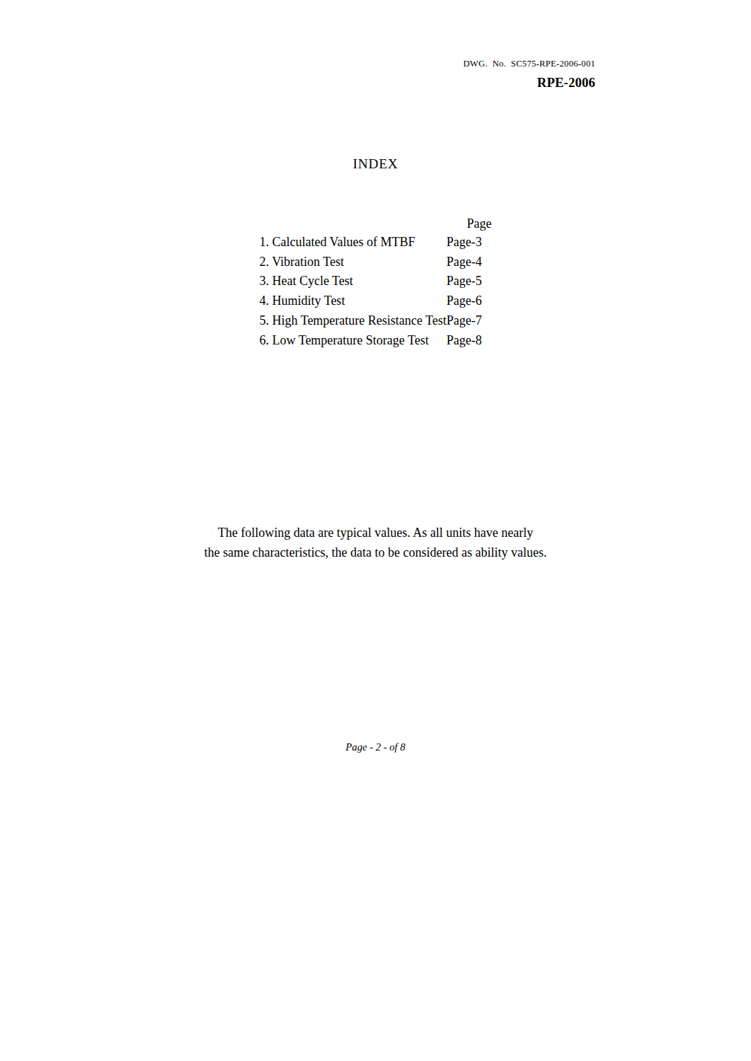DWG. No. SC575-RPE-2006-001
RPE-2006
INDEX
| | Page |
| 1. Calculated Values of MTBF | Page-3 |
| 2. Vibration Test | Page-4 |
| 3. Heat Cycle Test | Page-5 |
| 4. Humidity Test | Page-6 |
| 5. High Temperature Resistance Test | Page-7 |
| 6. Low Temperature Storage Test | Page-8 |
The following data are typical values. As all units have nearly
the same characteristics, the data to be considered as ability values.
Page - 2 - of 8